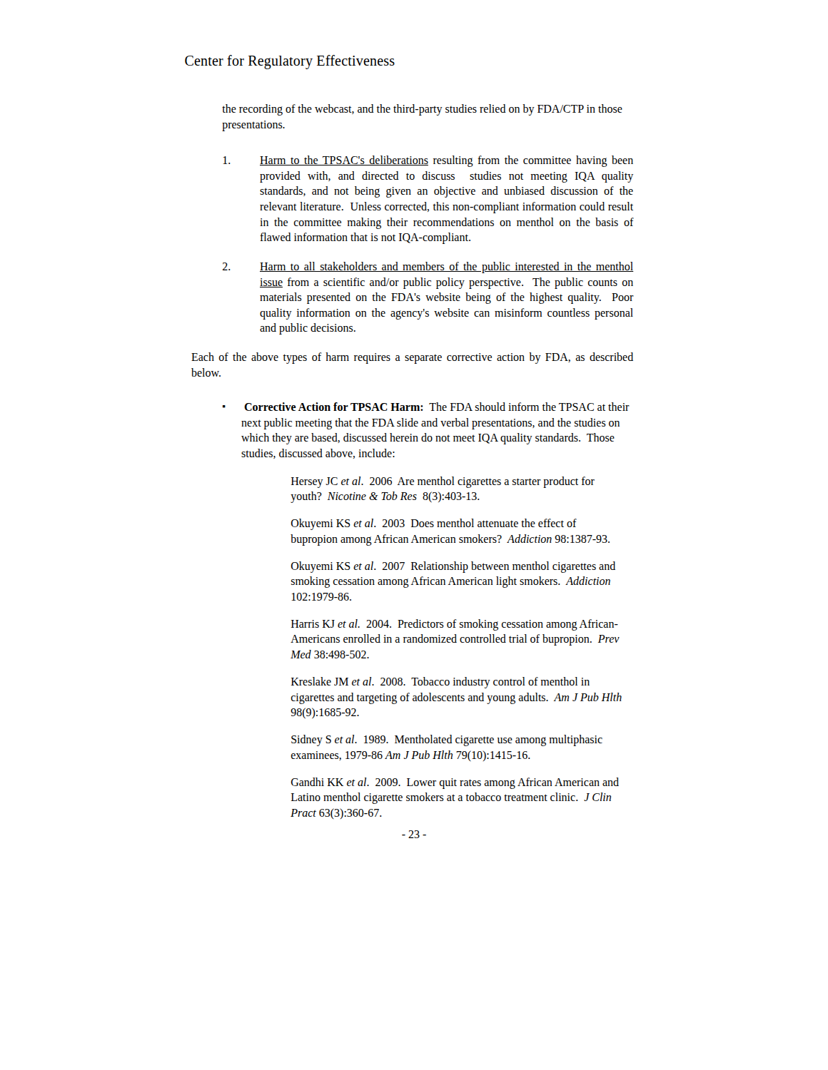Center for Regulatory Effectiveness
the recording of the webcast, and the third-party studies relied on by FDA/CTP in those presentations.
1.
Harm to the TPSAC's deliberations resulting from the committee having been provided with, and directed to discuss studies not meeting IQA quality standards, and not being given an objective and unbiased discussion of the relevant literature. Unless corrected, this non-compliant information could result in the committee making their recommendations on menthol on the basis of flawed information that is not IQA-compliant.
2.
Harm to all stakeholders and members of the public interested in the menthol issue from a scientific and/or public policy perspective. The public counts on materials presented on the FDA's website being of the highest quality. Poor quality information on the agency's website can misinform countless personal and public decisions.
Each of the above types of harm requires a separate corrective action by FDA, as described below.
▪
Corrective Action for TPSAC Harm: The FDA should inform the TPSAC at their next public meeting that the FDA slide and verbal presentations, and the studies on which they are based, discussed herein do not meet IQA quality standards. Those studies, discussed above, include:
Hersey JC et al. 2006 Are menthol cigarettes a starter product for youth? Nicotine & Tob Res 8(3):403-13.
Okuyemi KS et al. 2003 Does menthol attenuate the effect of bupropion among African American smokers? Addiction 98:1387-93.
Okuyemi KS et al. 2007 Relationship between menthol cigarettes and smoking cessation among African American light smokers. Addiction 102:1979-86.
Harris KJ et al. 2004. Predictors of smoking cessation among African-Americans enrolled in a randomized controlled trial of bupropion. Prev Med 38:498-502.
Kreslake JM et al. 2008. Tobacco industry control of menthol in cigarettes and targeting of adolescents and young adults. Am J Pub Hlth 98(9):1685-92.
Sidney S et al. 1989. Mentholated cigarette use among multiphasic examinees, 1979-86 Am J Pub Hlth 79(10):1415-16.
Gandhi KK et al. 2009. Lower quit rates among African American and Latino menthol cigarette smokers at a tobacco treatment clinic. J Clin Pract 63(3):360-67.
- 23 -